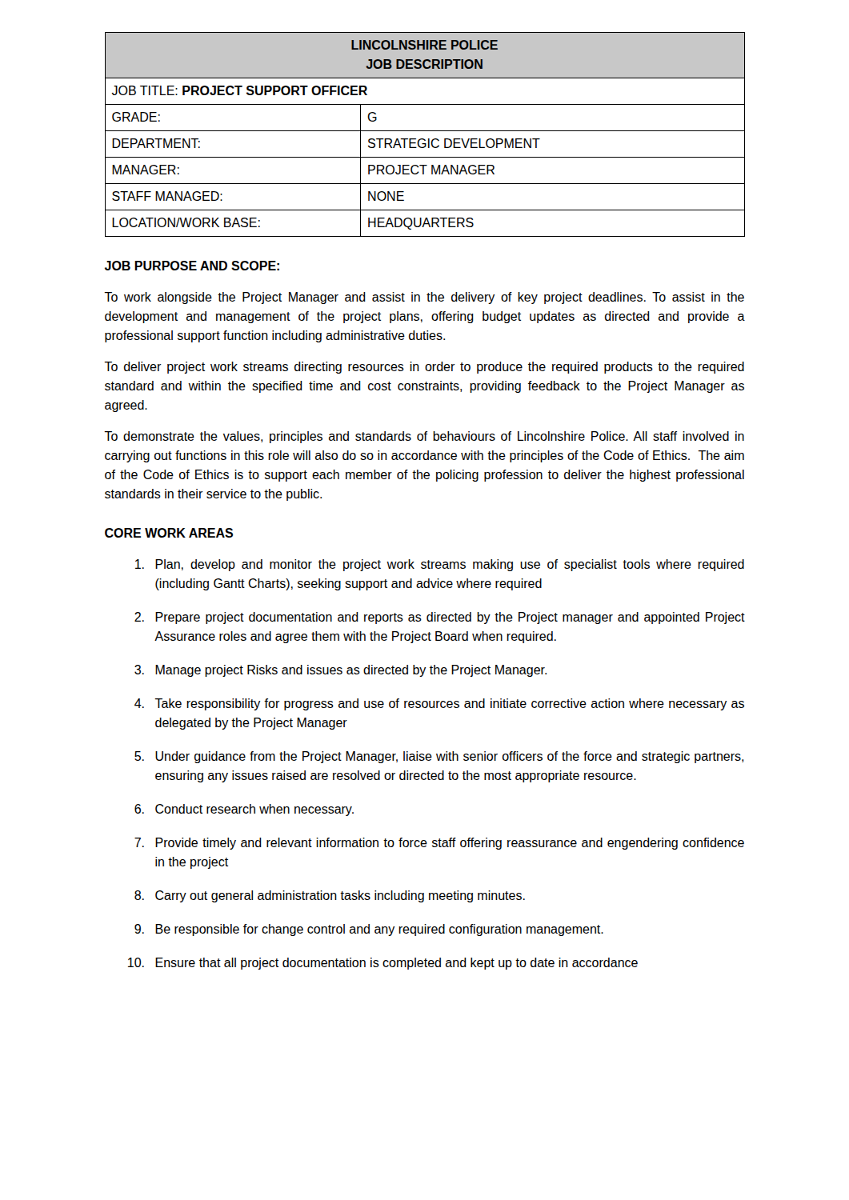| LINCOLNSHIRE POLICE JOB DESCRIPTION |
| JOB TITLE: PROJECT SUPPORT OFFICER |
| GRADE: | G |
| DEPARTMENT: | STRATEGIC DEVELOPMENT |
| MANAGER: | PROJECT MANAGER |
| STAFF MANAGED: | NONE |
| LOCATION/WORK BASE: | HEADQUARTERS |
JOB PURPOSE AND SCOPE:
To work alongside the Project Manager and assist in the delivery of key project deadlines. To assist in the development and management of the project plans, offering budget updates as directed and provide a professional support function including administrative duties.
To deliver project work streams directing resources in order to produce the required products to the required standard and within the specified time and cost constraints, providing feedback to the Project Manager as agreed.
To demonstrate the values, principles and standards of behaviours of Lincolnshire Police. All staff involved in carrying out functions in this role will also do so in accordance with the principles of the Code of Ethics. The aim of the Code of Ethics is to support each member of the policing profession to deliver the highest professional standards in their service to the public.
CORE WORK AREAS
Plan, develop and monitor the project work streams making use of specialist tools where required (including Gantt Charts), seeking support and advice where required
Prepare project documentation and reports as directed by the Project manager and appointed Project Assurance roles and agree them with the Project Board when required.
Manage project Risks and issues as directed by the Project Manager.
Take responsibility for progress and use of resources and initiate corrective action where necessary as delegated by the Project Manager
Under guidance from the Project Manager, liaise with senior officers of the force and strategic partners, ensuring any issues raised are resolved or directed to the most appropriate resource.
Conduct research when necessary.
Provide timely and relevant information to force staff offering reassurance and engendering confidence in the project
Carry out general administration tasks including meeting minutes.
Be responsible for change control and any required configuration management.
Ensure that all project documentation is completed and kept up to date in accordance